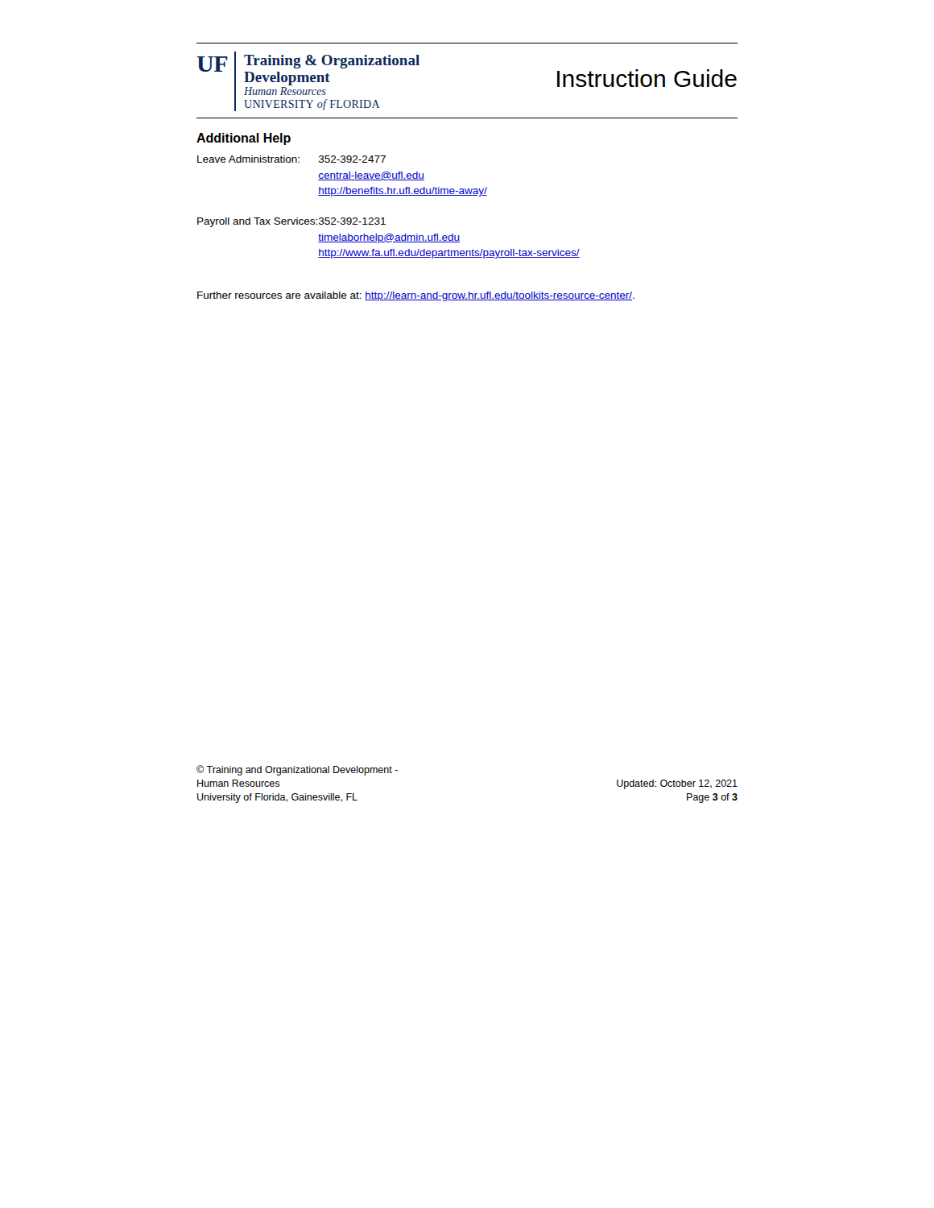UF
Training & Organizational
Development
Human Resources
UNIVERSITY of FLORIDA
Instruction Guide
Additional Help
| Leave Administration: | 352-392-2477 |
| | central-leave@ufl.edu |
| | http://benefits.hr.ufl.edu/time-away/ |
| Payroll and Tax Services: | 352-392-1231 |
| | timelaborhelp@admin.ufl.edu |
| | http://www.fa.ufl.edu/departments/payroll-tax-services/ |
Further resources are available at: http://learn-and-grow.hr.ufl.edu/toolkits-resource-center/.
© Training and Organizational Development -
Human Resources
University of Florida, Gainesville, FL
Updated: October 12, 2021
Page 3 of 3